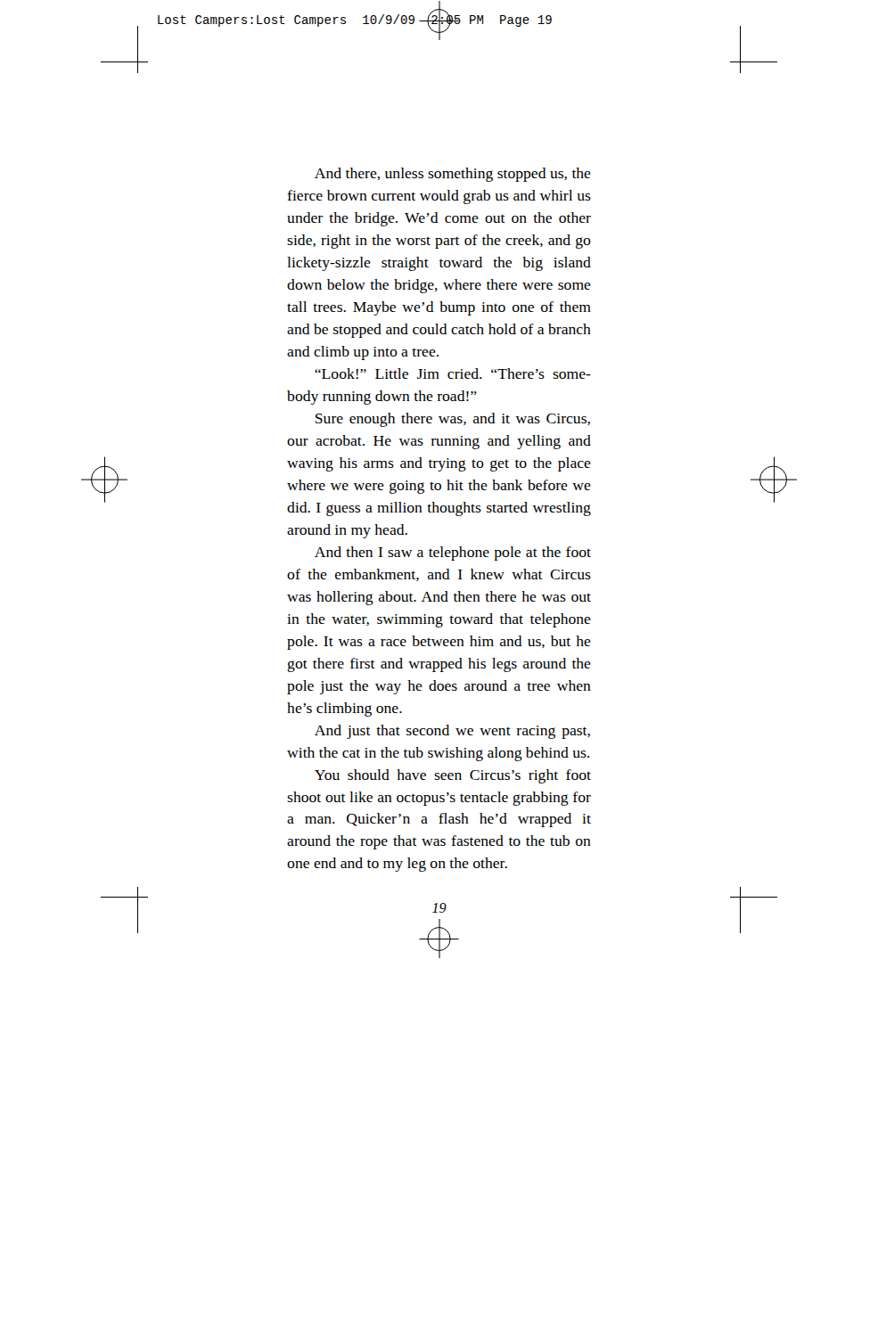Lost Campers:Lost Campers 10/9/09 2:05 PM Page 19
And there, unless something stopped us, the fierce brown current would grab us and whirl us under the bridge. We’d come out on the other side, right in the worst part of the creek, and go lickety-sizzle straight toward the big island down below the bridge, where there were some tall trees. Maybe we’d bump into one of them and be stopped and could catch hold of a branch and climb up into a tree.
“Look!” Little Jim cried. “There’s somebody running down the road!”
Sure enough there was, and it was Circus, our acrobat. He was running and yelling and waving his arms and trying to get to the place where we were going to hit the bank before we did. I guess a million thoughts started wrestling around in my head.
And then I saw a telephone pole at the foot of the embankment, and I knew what Circus was hollering about. And then there he was out in the water, swimming toward that telephone pole. It was a race between him and us, but he got there first and wrapped his legs around the pole just the way he does around a tree when he’s climbing one.
And just that second we went racing past, with the cat in the tub swishing along behind us.
You should have seen Circus’s right foot shoot out like an octopus’s tentacle grabbing for a man. Quicker’n a flash he’d wrapped it around the rope that was fastened to the tub on one end and to my leg on the other.
19